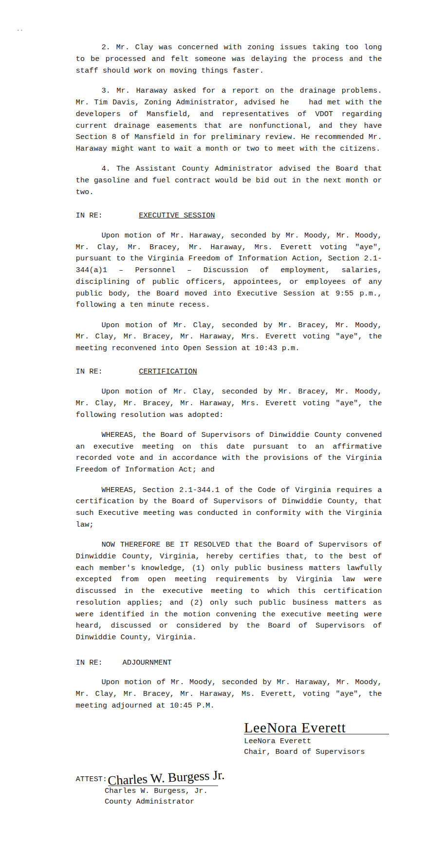..
2. Mr. Clay was concerned with zoning issues taking too long to be processed and felt someone was delaying the process and the staff should work on moving things faster.
3. Mr. Haraway asked for a report on the drainage problems. Mr. Tim Davis, Zoning Administrator, advised he had met with the developers of Mansfield, and representatives of VDOT regarding current drainage easements that are nonfunctional, and they have Section 8 of Mansfield in for preliminary review. He recommended Mr. Haraway might want to wait a month or two to meet with the citizens.
4. The Assistant County Administrator advised the Board that the gasoline and fuel contract would be bid out in the next month or two.
IN RE: EXECUTIVE SESSION
Upon motion of Mr. Haraway, seconded by Mr. Moody, Mr. Moody, Mr. Clay, Mr. Bracey, Mr. Haraway, Mrs. Everett voting "aye", pursuant to the Virginia Freedom of Information Action, Section 2.1-344(a)1 – Personnel – Discussion of employment, salaries, disciplining of public officers, appointees, or employees of any public body, the Board moved into Executive Session at 9:55 p.m., following a ten minute recess.
Upon motion of Mr. Clay, seconded by Mr. Bracey, Mr. Moody, Mr. Clay, Mr. Bracey, Mr. Haraway, Mrs. Everett voting "aye", the meeting reconvened into Open Session at 10:43 p.m.
IN RE: CERTIFICATION
Upon motion of Mr. Clay, seconded by Mr. Bracey, Mr. Moody, Mr. Clay, Mr. Bracey, Mr. Haraway, Mrs. Everett voting "aye", the following resolution was adopted:
WHEREAS, the Board of Supervisors of Dinwiddie County convened an executive meeting on this date pursuant to an affirmative recorded vote and in accordance with the provisions of the Virginia Freedom of Information Act; and
WHEREAS, Section 2.1-344.1 of the Code of Virginia requires a certification by the Board of Supervisors of Dinwiddie County, that such Executive meeting was conducted in conformity with the Virginia law;
NOW THEREFORE BE IT RESOLVED that the Board of Supervisors of Dinwiddie County, Virginia, hereby certifies that, to the best of each member's knowledge, (1) only public business matters lawfully excepted from open meeting requirements by Virginia law were discussed in the executive meeting to which this certification resolution applies; and (2) only such public business matters as were identified in the motion convening the executive meeting were heard, discussed or considered by the Board of Supervisors of Dinwiddie County, Virginia.
IN RE: ADJOURNMENT
Upon motion of Mr. Moody, seconded by Mr. Haraway, Mr. Moody, Mr. Clay, Mr. Bracey, Mr. Haraway, Ms. Everett, voting "aye", the meeting adjourned at 10:45 P.M.
LeeNora Everett
LeeNora Everett
Chair, Board of Supervisors
ATTEST:
Charles W. Burgess Jr.
Charles W. Burgess, Jr.
County Administrator